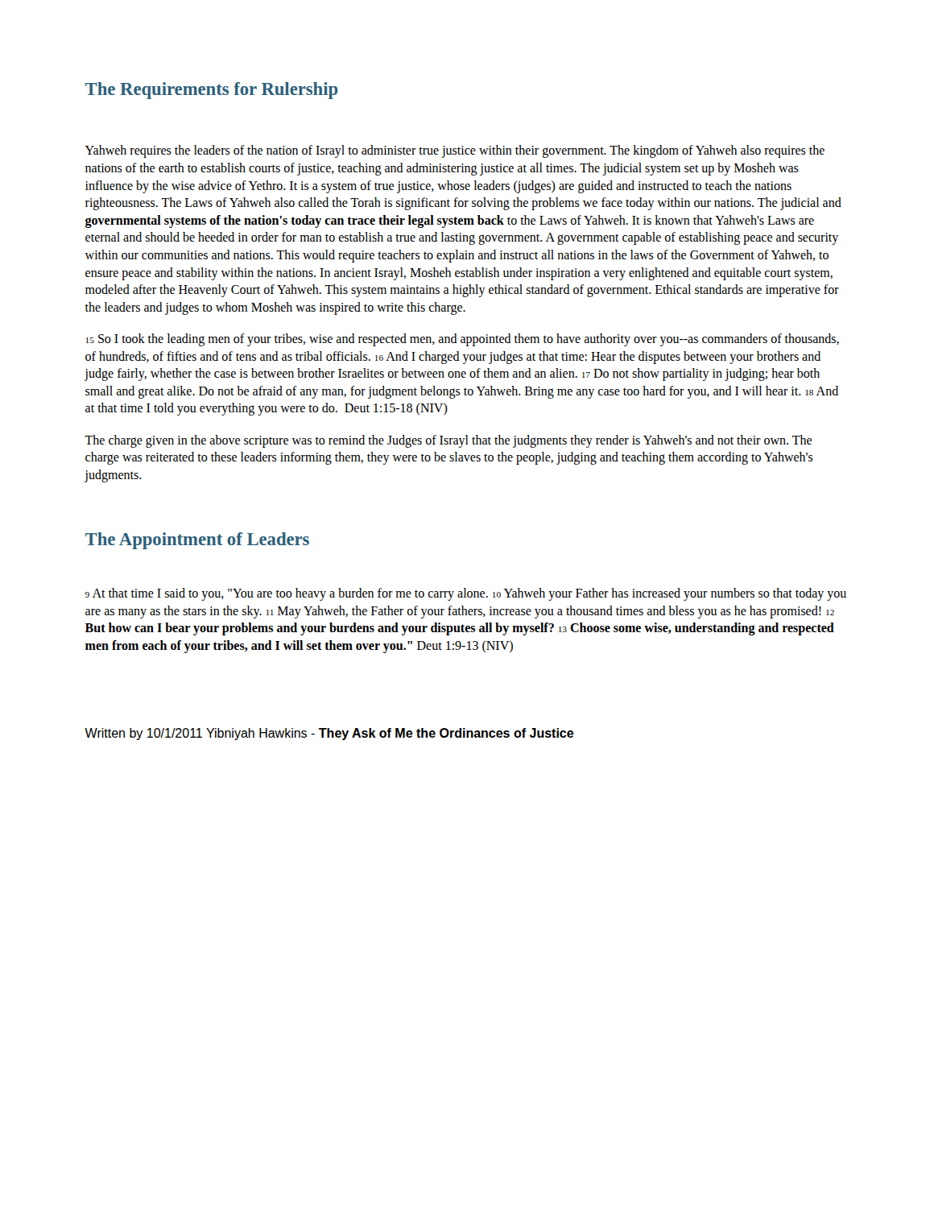The Requirements for Rulership
Yahweh requires the leaders of the nation of Israyl to administer true justice within their government. The kingdom of Yahweh also requires the nations of the earth to establish courts of justice, teaching and administering justice at all times. The judicial system set up by Mosheh was influence by the wise advice of Yethro. It is a system of true justice, whose leaders (judges) are guided and instructed to teach the nations righteousness. The Laws of Yahweh also called the Torah is significant for solving the problems we face today within our nations. The judicial and governmental systems of the nation's today can trace their legal system back to the Laws of Yahweh. It is known that Yahweh's Laws are eternal and should be heeded in order for man to establish a true and lasting government. A government capable of establishing peace and security within our communities and nations. This would require teachers to explain and instruct all nations in the laws of the Government of Yahweh, to ensure peace and stability within the nations. In ancient Israyl, Mosheh establish under inspiration a very enlightened and equitable court system, modeled after the Heavenly Court of Yahweh. This system maintains a highly ethical standard of government. Ethical standards are imperative for the leaders and judges to whom Mosheh was inspired to write this charge.
15 So I took the leading men of your tribes, wise and respected men, and appointed them to have authority over you--as commanders of thousands, of hundreds, of fifties and of tens and as tribal officials. 16 And I charged your judges at that time: Hear the disputes between your brothers and judge fairly, whether the case is between brother Israelites or between one of them and an alien. 17 Do not show partiality in judging; hear both small and great alike. Do not be afraid of any man, for judgment belongs to Yahweh. Bring me any case too hard for you, and I will hear it. 18 And at that time I told you everything you were to do. Deut 1:15-18 (NIV)
The charge given in the above scripture was to remind the Judges of Israyl that the judgments they render is Yahweh's and not their own. The charge was reiterated to these leaders informing them, they were to be slaves to the people, judging and teaching them according to Yahweh's judgments.
The Appointment of Leaders
9 At that time I said to you, "You are too heavy a burden for me to carry alone. 10 Yahweh your Father has increased your numbers so that today you are as many as the stars in the sky. 11 May Yahweh, the Father of your fathers, increase you a thousand times and bless you as he has promised! 12 But how can I bear your problems and your burdens and your disputes all by myself? 13 Choose some wise, understanding and respected men from each of your tribes, and I will set them over you." Deut 1:9-13 (NIV)
Written by 10/1/2011 Yibniyah Hawkins - They Ask of Me the Ordinances of Justice